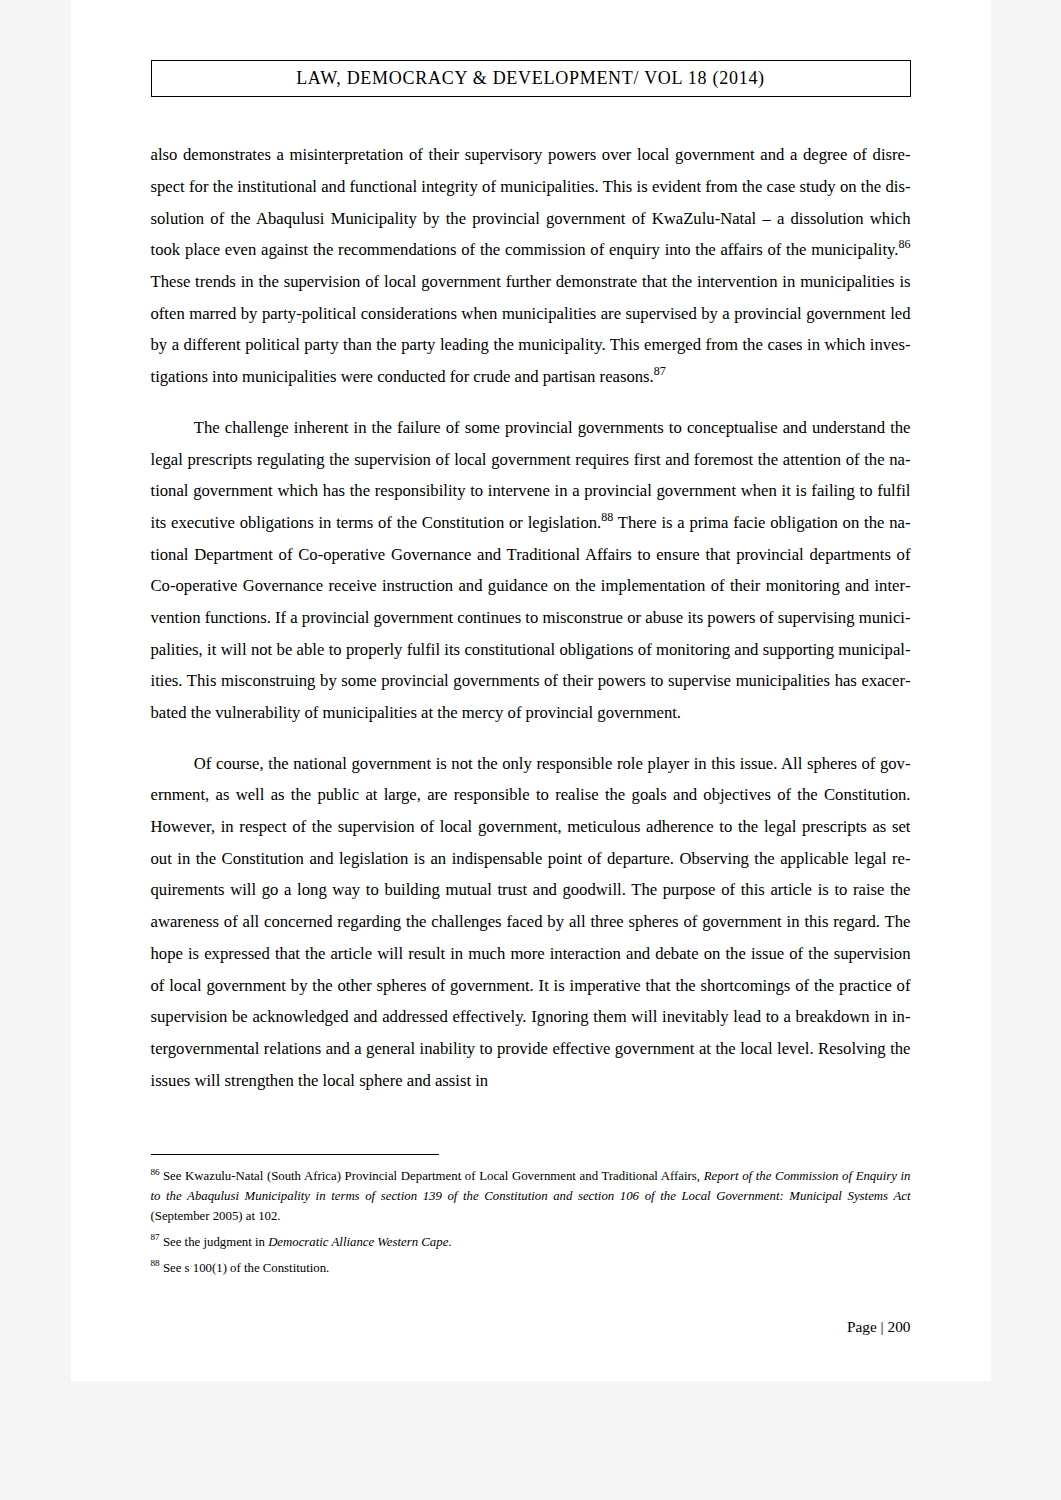LAW, DEMOCRACY & DEVELOPMENT/ VOL 18 (2014)
also demonstrates a misinterpretation of their supervisory powers over local government and a degree of disrespect for the institutional and functional integrity of municipalities. This is evident from the case study on the dissolution of the Abaqulusi Municipality by the provincial government of KwaZulu-Natal – a dissolution which took place even against the recommendations of the commission of enquiry into the affairs of the municipality.86 These trends in the supervision of local government further demonstrate that the intervention in municipalities is often marred by party-political considerations when municipalities are supervised by a provincial government led by a different political party than the party leading the municipality. This emerged from the cases in which investigations into municipalities were conducted for crude and partisan reasons.87
The challenge inherent in the failure of some provincial governments to conceptualise and understand the legal prescripts regulating the supervision of local government requires first and foremost the attention of the national government which has the responsibility to intervene in a provincial government when it is failing to fulfil its executive obligations in terms of the Constitution or legislation.88 There is a prima facie obligation on the national Department of Co-operative Governance and Traditional Affairs to ensure that provincial departments of Co-operative Governance receive instruction and guidance on the implementation of their monitoring and intervention functions. If a provincial government continues to misconstrue or abuse its powers of supervising municipalities, it will not be able to properly fulfil its constitutional obligations of monitoring and supporting municipalities. This misconstruing by some provincial governments of their powers to supervise municipalities has exacerbated the vulnerability of municipalities at the mercy of provincial government.
Of course, the national government is not the only responsible role player in this issue. All spheres of government, as well as the public at large, are responsible to realise the goals and objectives of the Constitution. However, in respect of the supervision of local government, meticulous adherence to the legal prescripts as set out in the Constitution and legislation is an indispensable point of departure. Observing the applicable legal requirements will go a long way to building mutual trust and goodwill. The purpose of this article is to raise the awareness of all concerned regarding the challenges faced by all three spheres of government in this regard. The hope is expressed that the article will result in much more interaction and debate on the issue of the supervision of local government by the other spheres of government. It is imperative that the shortcomings of the practice of supervision be acknowledged and addressed effectively. Ignoring them will inevitably lead to a breakdown in intergovernmental relations and a general inability to provide effective government at the local level. Resolving the issues will strengthen the local sphere and assist in
86See Kwazulu-Natal (South Africa) Provincial Department of Local Government and Traditional Affairs, Report of the Commission of Enquiry in to the Abaqulusi Municipality in terms of section 139 of the Constitution and section 106 of the Local Government: Municipal Systems Act (September 2005) at 102.
87See the judgment in Democratic Alliance Western Cape.
88See s 100(1) of the Constitution.
Page | 200